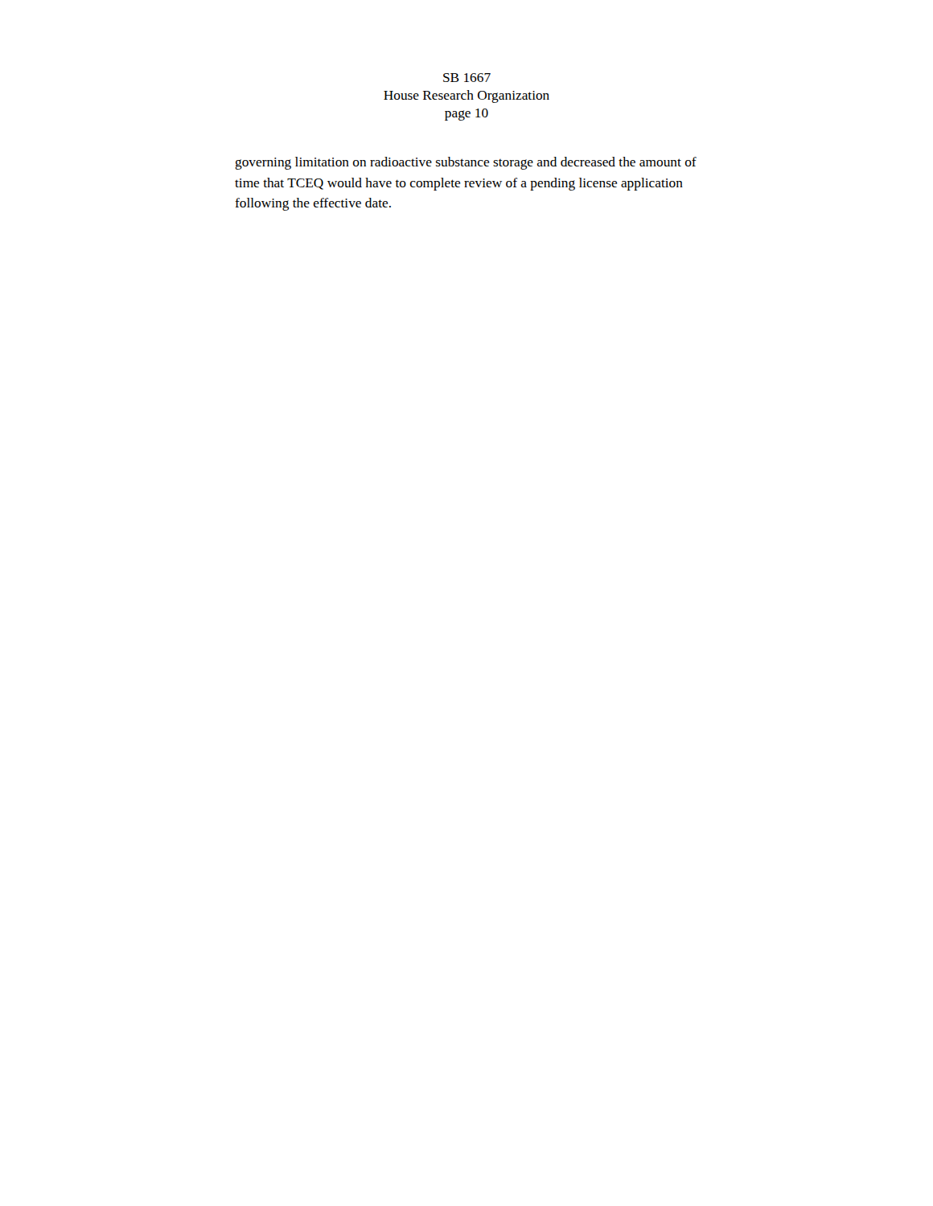SB 1667 House Research Organization page 10
governing limitation on radioactive substance storage and decreased the amount of time that TCEQ would have to complete review of a pending license application following the effective date.